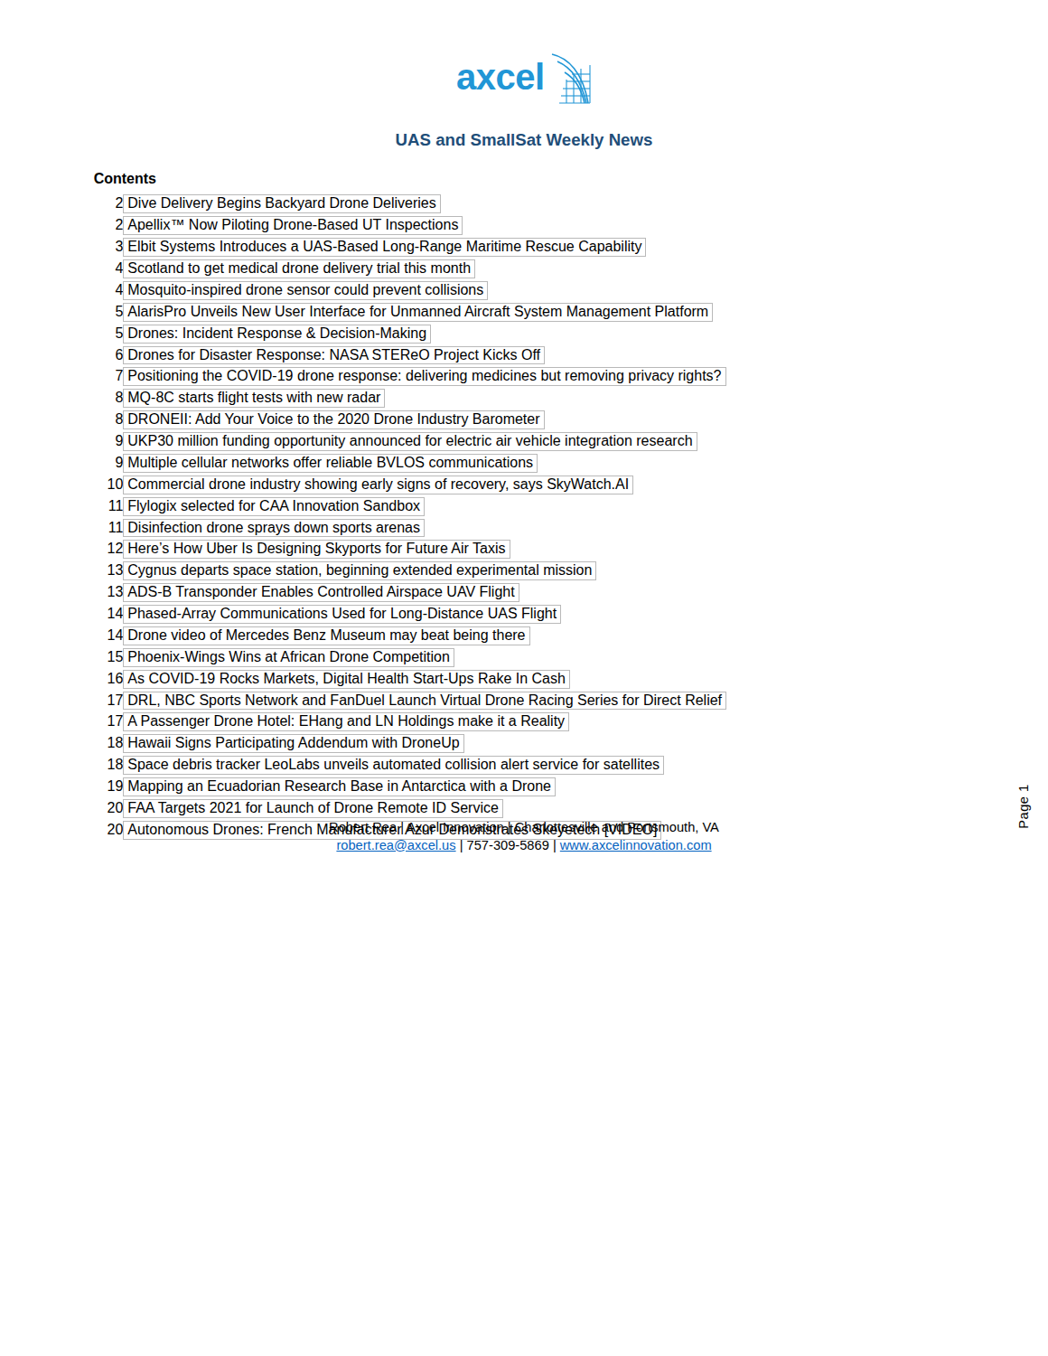axcel
UAS and SmallSat Weekly News
Contents
| 2 | Dive Delivery Begins Backyard Drone Deliveries |
| 2 | Apellix™ Now Piloting Drone-Based UT Inspections |
| 3 | Elbit Systems Introduces a UAS-Based Long-Range Maritime Rescue Capability |
| 4 | Scotland to get medical drone delivery trial this month |
| 4 | Mosquito-inspired drone sensor could prevent collisions |
| 5 | AlarisPro Unveils New User Interface for Unmanned Aircraft System Management Platform |
| 5 | Drones: Incident Response & Decision-Making |
| 6 | Drones for Disaster Response: NASA STEReO Project Kicks Off |
| 7 | Positioning the COVID-19 drone response: delivering medicines but removing privacy rights? |
| 8 | MQ-8C starts flight tests with new radar |
| 8 | DRONEII: Add Your Voice to the 2020 Drone Industry Barometer |
| 9 | UKP30 million funding opportunity announced for electric air vehicle integration research |
| 9 | Multiple cellular networks offer reliable BVLOS communications |
| 10 | Commercial drone industry showing early signs of recovery, says SkyWatch.AI |
| 11 | Flylogix selected for CAA Innovation Sandbox |
| 11 | Disinfection drone sprays down sports arenas |
| 12 | Here’s How Uber Is Designing Skyports for Future Air Taxis |
| 13 | Cygnus departs space station, beginning extended experimental mission |
| 13 | ADS-B Transponder Enables Controlled Airspace UAV Flight |
| 14 | Phased-Array Communications Used for Long-Distance UAS Flight |
| 14 | Drone video of Mercedes Benz Museum may beat being there |
| 15 | Phoenix-Wings Wins at African Drone Competition |
| 16 | As COVID-19 Rocks Markets, Digital Health Start-Ups Rake In Cash |
| 17 | DRL, NBC Sports Network and FanDuel Launch Virtual Drone Racing Series for Direct Relief |
| 17 | A Passenger Drone Hotel: EHang and LN Holdings make it a Reality |
| 18 | Hawaii Signs Participating Addendum with DroneUp |
| 18 | Space debris tracker LeoLabs unveils automated collision alert service for satellites |
| 19 | Mapping an Ecuadorian Research Base in Antarctica with a Drone |
| 20 | FAA Targets 2021 for Launch of Drone Remote ID Service |
| 20 | Autonomous Drones: French Manufacturer Azur Demonstrates Skeyetech [VIDEO] |
Page 1
Robert Rea | Axcel Innovation | Charlottesville and Portsmouth, VA
robert.rea@axcel.us | 757-309-5869 | www.axcelinnovation.com